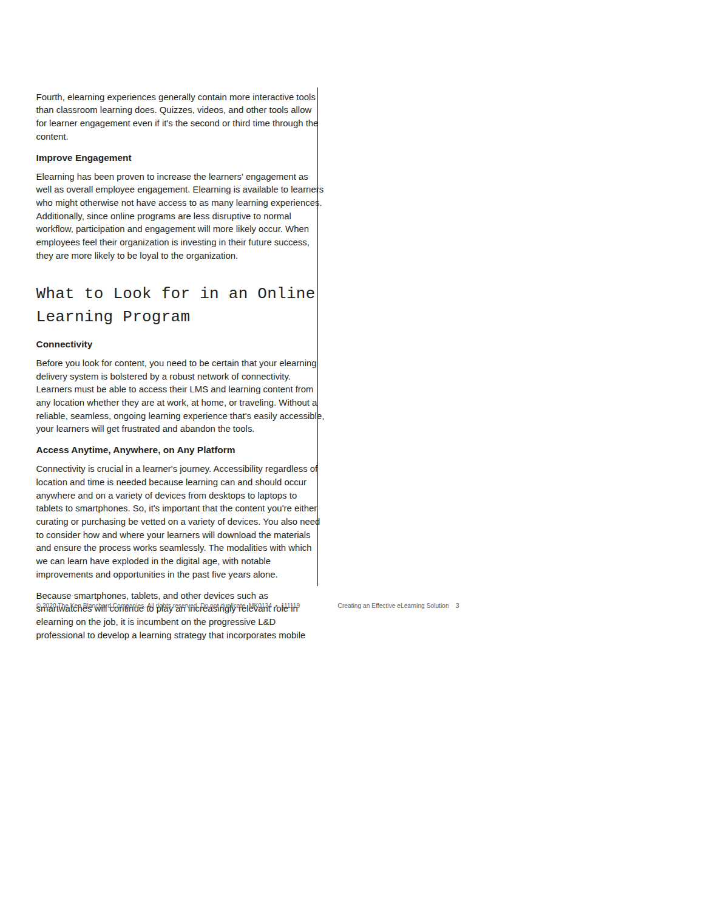Fourth, elearning experiences generally contain more interactive tools than classroom learning does. Quizzes, videos, and other tools allow for learner engagement even if it's the second or third time through the content.
Improve Engagement
Elearning has been proven to increase the learners' engagement as well as overall employee engagement. Elearning is available to learners who might otherwise not have access to as many learning experiences. Additionally, since online programs are less disruptive to normal workflow, participation and engagement will more likely occur. When employees feel their organization is investing in their future success, they are more likely to be loyal to the organization.
What to Look for in an Online Learning Program
Connectivity
Before you look for content, you need to be certain that your elearning delivery system is bolstered by a robust network of connectivity. Learners must be able to access their LMS and learning content from any location whether they are at work, at home, or traveling. Without a reliable, seamless, ongoing learning experience that's easily accessible, your learners will get frustrated and abandon the tools.
Access Anytime, Anywhere, on Any Platform
Connectivity is crucial in a learner's journey. Accessibility regardless of location and time is needed because learning can and should occur anywhere and on a variety of devices from desktops to laptops to tablets to smartphones. So, it's important that the content you're either curating or purchasing be vetted on a variety of devices. You also need to consider how and where your learners will download the materials and ensure the process works seamlessly. The modalities with which we can learn have exploded in the digital age, with notable improvements and opportunities in the past five years alone.
Because smartphones, tablets, and other devices such as smartwatches will continue to play an increasingly relevant role in elearning on the job, it is incumbent on the progressive L&D professional to develop a learning strategy that incorporates mobile elements.
Microlearning
Microlearning—providing content to the learner in bite-sized learning modules—is gaining attention and momentum as a strategy to boost retention of the learning. Short videos on YouTube, Facebook, or other social media channels are great examples of microlearning. Microlearning is perfect when you want to learn something or refresh your knowledge on a specific task like
© 2020 The Ken Blanchard Companies. All rights reserved. Do not duplicate. MK0134 • 111119
Creating an Effective eLearning Solution3